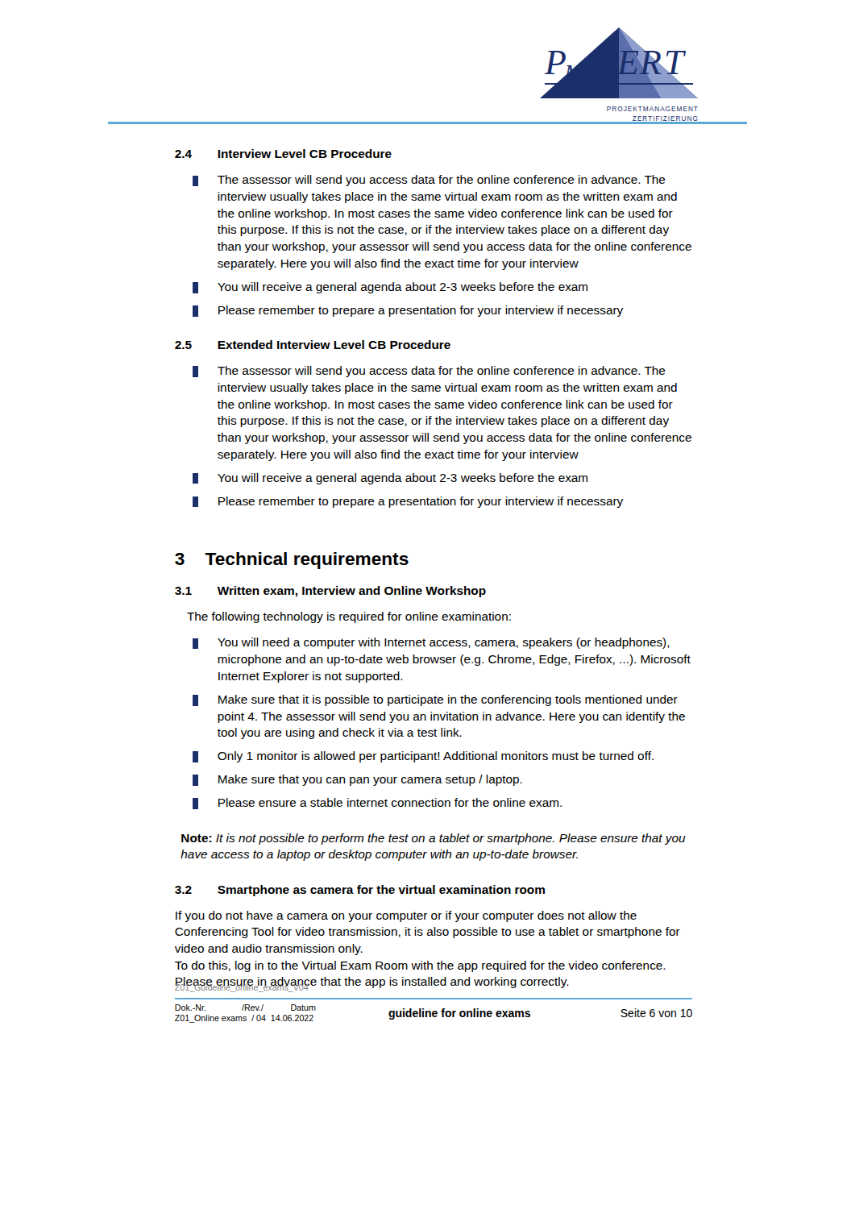P M Z E R T
PROJEKTMANAGEMENT ZERTIFIZIERUNG
2.4 Interview Level CB Procedure
The assessor will send you access data for the online conference in advance. The interview usually takes place in the same virtual exam room as the written exam and the online workshop. In most cases the same video conference link can be used for this purpose. If this is not the case, or if the interview takes place on a different day than your workshop, your assessor will send you access data for the online conference separately. Here you will also find the exact time for your interview
You will receive a general agenda about 2-3 weeks before the exam
Please remember to prepare a presentation for your interview if necessary
2.5 Extended Interview Level CB Procedure
The assessor will send you access data for the online conference in advance. The interview usually takes place in the same virtual exam room as the written exam and the online workshop. In most cases the same video conference link can be used for this purpose. If this is not the case, or if the interview takes place on a different day than your workshop, your assessor will send you access data for the online conference separately. Here you will also find the exact time for your interview
You will receive a general agenda about 2-3 weeks before the exam
Please remember to prepare a presentation for your interview if necessary
3 Technical requirements
3.1 Written exam, Interview and Online Workshop
The following technology is required for online examination:
You will need a computer with Internet access, camera, speakers (or headphones), microphone and an up-to-date web browser (e.g. Chrome, Edge, Firefox, ...). Microsoft Internet Explorer is not supported.
Make sure that it is possible to participate in the conferencing tools mentioned under point 4. The assessor will send you an invitation in advance. Here you can identify the tool you are using and check it via a test link.
Only 1 monitor is allowed per participant! Additional monitors must be turned off.
Make sure that you can pan your camera setup / laptop.
Please ensure a stable internet connection for the online exam.
Note: It is not possible to perform the test on a tablet or smartphone. Please ensure that you have access to a laptop or desktop computer with an up-to-date browser.
3.2 Smartphone as camera for the virtual examination room
If you do not have a camera on your computer or if your computer does not allow the Conferencing Tool for video transmission, it is also possible to use a tablet or smartphone for video and audio transmission only.
To do this, log in to the Virtual Exam Room with the app required for the video conference. Please ensure in advance that the app is installed and working correctly.
Z01_Guideline_online_exams_V04
Dok.-Nr./Rev./Datum
Z01_Online exams / 04 14.06.2022
guideline for online exams
Seite 6 von 10